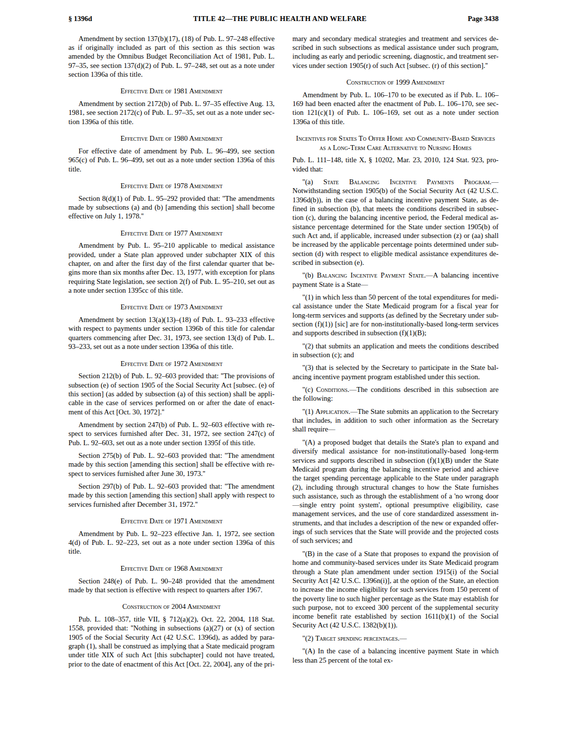§ 1396d TITLE 42—THE PUBLIC HEALTH AND WELFARE Page 3438
Amendment by section 137(b)(17), (18) of Pub. L. 97–248 effective as if originally included as part of this section as this section was amended by the Omnibus Budget Reconciliation Act of 1981, Pub. L. 97–35, see section 137(d)(2) of Pub. L. 97–248, set out as a note under section 1396a of this title.
Effective Date of 1981 Amendment
Amendment by section 2172(b) of Pub. L. 97–35 effective Aug. 13, 1981, see section 2172(c) of Pub. L. 97–35, set out as a note under section 1396a of this title.
Effective Date of 1980 Amendment
For effective date of amendment by Pub. L. 96–499, see section 965(c) of Pub. L. 96–499, set out as a note under section 1396a of this title.
Effective Date of 1978 Amendment
Section 8(d)(1) of Pub. L. 95–292 provided that: ''The amendments made by subsections (a) and (b) [amending this section] shall become effective on July 1, 1978.''
Effective Date of 1977 Amendment
Amendment by Pub. L. 95–210 applicable to medical assistance provided, under a State plan approved under subchapter XIX of this chapter, on and after the first day of the first calendar quarter that begins more than six months after Dec. 13, 1977, with exception for plans requiring State legislation, see section 2(f) of Pub. L. 95–210, set out as a note under section 1395cc of this title.
Effective Date of 1973 Amendment
Amendment by section 13(a)(13)–(18) of Pub. L. 93–233 effective with respect to payments under section 1396b of this title for calendar quarters commencing after Dec. 31, 1973, see section 13(d) of Pub. L. 93–233, set out as a note under section 1396a of this title.
Effective Date of 1972 Amendment
Section 212(b) of Pub. L. 92–603 provided that: ''The provisions of subsection (e) of section 1905 of the Social Security Act [subsec. (e) of this section] (as added by subsection (a) of this section) shall be applicable in the case of services performed on or after the date of enactment of this Act [Oct. 30, 1972].''
Amendment by section 247(b) of Pub. L. 92–603 effective with respect to services furnished after Dec. 31, 1972, see section 247(c) of Pub. L. 92–603, set out as a note under section 1395f of this title.
Section 275(b) of Pub. L. 92–603 provided that: ''The amendment made by this section [amending this section] shall be effective with respect to services furnished after June 30, 1973.''
Section 297(b) of Pub. L. 92–603 provided that: ''The amendment made by this section [amending this section] shall apply with respect to services furnished after December 31, 1972.''
Effective Date of 1971 Amendment
Amendment by Pub. L. 92–223 effective Jan. 1, 1972, see section 4(d) of Pub. L. 92–223, set out as a note under section 1396a of this title.
Effective Date of 1968 Amendment
Section 248(e) of Pub. L. 90–248 provided that the amendment made by that section is effective with respect to quarters after 1967.
Construction of 2004 Amendment
Pub. L. 108–357, title VII, § 712(a)(2), Oct. 22, 2004, 118 Stat. 1558, provided that: ''Nothing in subsections (a)(27) or (x) of section 1905 of the Social Security Act (42 U.S.C. 1396d), as added by paragraph (1), shall be construed as implying that a State medicaid program under title XIX of such Act [this subchapter] could not have treated, prior to the date of enactment of this Act [Oct. 22, 2004], any of the primary and secondary medical strategies and treatment and services described in such subsections as medical assistance under such program, including as early and periodic screening, diagnostic, and treatment services under section 1905(r) of such Act [subsec. (r) of this section].''
Construction of 1999 Amendment
Amendment by Pub. L. 106–170 to be executed as if Pub. L. 106–169 had been enacted after the enactment of Pub. L. 106–170, see section 121(c)(1) of Pub. L. 106–169, set out as a note under section 1396a of this title.
Incentives for States To Offer Home and Community-Based Services as a Long-Term Care Alternative to Nursing Homes
Pub. L. 111–148, title X, § 10202, Mar. 23, 2010, 124 Stat. 923, provided that:
''(a) State Balancing Incentive Payments Program.—Notwithstanding section 1905(b) of the Social Security Act (42 U.S.C. 1396d(b)), in the case of a balancing incentive payment State, as defined in subsection (b), that meets the conditions described in subsection (c), during the balancing incentive period, the Federal medical assistance percentage determined for the State under section 1905(b) of such Act and, if applicable, increased under subsection (z) or (aa) shall be increased by the applicable percentage points determined under subsection (d) with respect to eligible medical assistance expenditures described in subsection (e).
''(b) Balancing Incentive Payment State.—A balancing incentive payment State is a State—
''(1) in which less than 50 percent of the total expenditures for medical assistance under the State Medicaid program for a fiscal year for long-term services and supports (as defined by the Secretary under subsection (f)(1)) [sic] are for non-institutionally-based long-term services and supports described in subsection (f)(1)(B);
''(2) that submits an application and meets the conditions described in subsection (c); and
''(3) that is selected by the Secretary to participate in the State balancing incentive payment program established under this section.
''(c) Conditions.—The conditions described in this subsection are the following:
''(1) Application.—The State submits an application to the Secretary that includes, in addition to such other information as the Secretary shall require—
''(A) a proposed budget that details the State's plan to expand and diversify medical assistance for non-institutionally-based long-term services and supports described in subsection (f)(1)(B) under the State Medicaid program during the balancing incentive period and achieve the target spending percentage applicable to the State under paragraph (2), including through structural changes to how the State furnishes such assistance, such as through the establishment of a 'no wrong door—single entry point system', optional presumptive eligibility, case management services, and the use of core standardized assessment instruments, and that includes a description of the new or expanded offerings of such services that the State will provide and the projected costs of such services; and
''(B) in the case of a State that proposes to expand the provision of home and community-based services under its State Medicaid program through a State plan amendment under section 1915(i) of the Social Security Act [42 U.S.C. 1396n(i)], at the option of the State, an election to increase the income eligibility for such services from 150 percent of the poverty line to such higher percentage as the State may establish for such purpose, not to exceed 300 percent of the supplemental security income benefit rate established by section 1611(b)(1) of the Social Security Act (42 U.S.C. 1382(b)(1)).
''(2) Target spending percentages.—
''(A) In the case of a balancing incentive payment State in which less than 25 percent of the total ex-